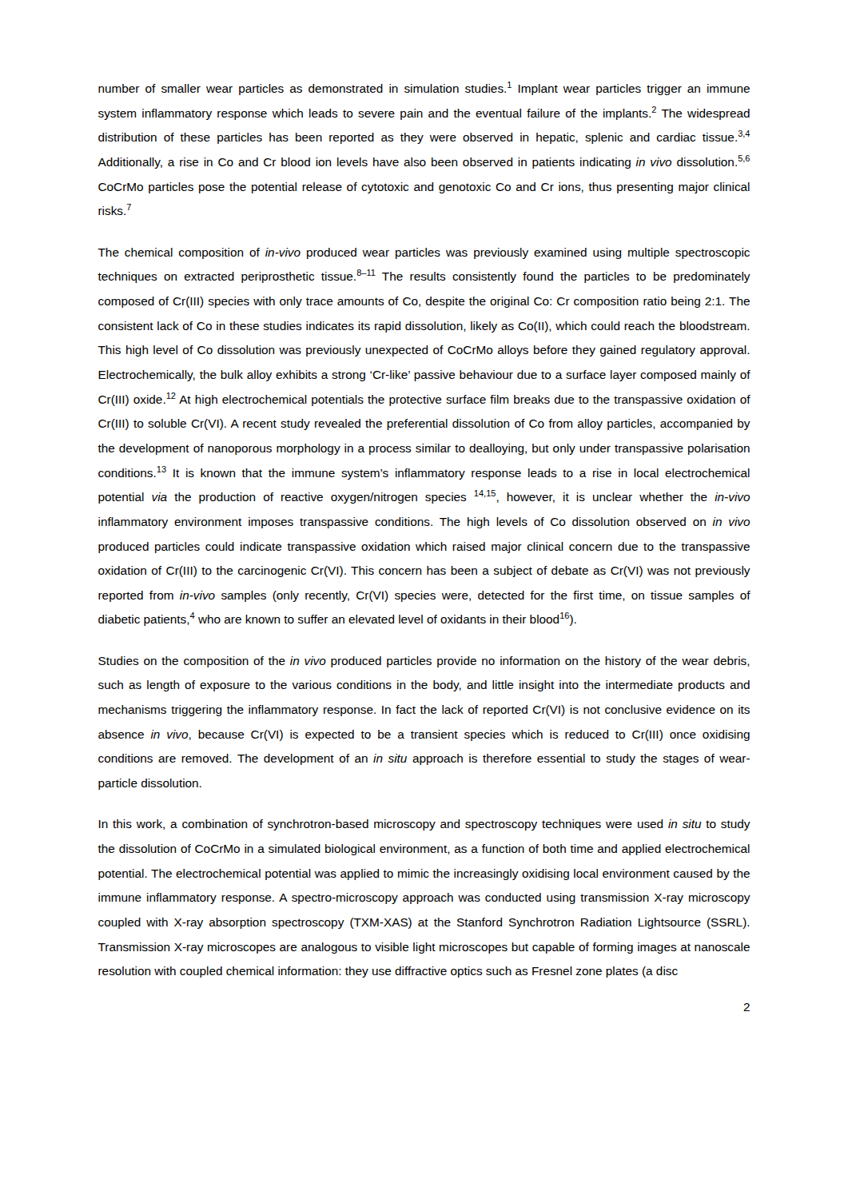number of smaller wear particles as demonstrated in simulation studies.1 Implant wear particles trigger an immune system inflammatory response which leads to severe pain and the eventual failure of the implants.2 The widespread distribution of these particles has been reported as they were observed in hepatic, splenic and cardiac tissue.3,4 Additionally, a rise in Co and Cr blood ion levels have also been observed in patients indicating in vivo dissolution.5,6 CoCrMo particles pose the potential release of cytotoxic and genotoxic Co and Cr ions, thus presenting major clinical risks.7
The chemical composition of in-vivo produced wear particles was previously examined using multiple spectroscopic techniques on extracted periprosthetic tissue.8–11 The results consistently found the particles to be predominately composed of Cr(III) species with only trace amounts of Co, despite the original Co: Cr composition ratio being 2:1. The consistent lack of Co in these studies indicates its rapid dissolution, likely as Co(II), which could reach the bloodstream. This high level of Co dissolution was previously unexpected of CoCrMo alloys before they gained regulatory approval. Electrochemically, the bulk alloy exhibits a strong ‘Cr-like’ passive behaviour due to a surface layer composed mainly of Cr(III) oxide.12 At high electrochemical potentials the protective surface film breaks due to the transpassive oxidation of Cr(III) to soluble Cr(VI). A recent study revealed the preferential dissolution of Co from alloy particles, accompanied by the development of nanoporous morphology in a process similar to dealloying, but only under transpassive polarisation conditions.13 It is known that the immune system’s inflammatory response leads to a rise in local electrochemical potential via the production of reactive oxygen/nitrogen species 14,15, however, it is unclear whether the in-vivo inflammatory environment imposes transpassive conditions. The high levels of Co dissolution observed on in vivo produced particles could indicate transpassive oxidation which raised major clinical concern due to the transpassive oxidation of Cr(III) to the carcinogenic Cr(VI). This concern has been a subject of debate as Cr(VI) was not previously reported from in-vivo samples (only recently, Cr(VI) species were, detected for the first time, on tissue samples of diabetic patients,4 who are known to suffer an elevated level of oxidants in their blood16).
Studies on the composition of the in vivo produced particles provide no information on the history of the wear debris, such as length of exposure to the various conditions in the body, and little insight into the intermediate products and mechanisms triggering the inflammatory response. In fact the lack of reported Cr(VI) is not conclusive evidence on its absence in vivo, because Cr(VI) is expected to be a transient species which is reduced to Cr(III) once oxidising conditions are removed. The development of an in situ approach is therefore essential to study the stages of wear-particle dissolution.
In this work, a combination of synchrotron-based microscopy and spectroscopy techniques were used in situ to study the dissolution of CoCrMo in a simulated biological environment, as a function of both time and applied electrochemical potential. The electrochemical potential was applied to mimic the increasingly oxidising local environment caused by the immune inflammatory response. A spectro-microscopy approach was conducted using transmission X-ray microscopy coupled with X-ray absorption spectroscopy (TXM-XAS) at the Stanford Synchrotron Radiation Lightsource (SSRL). Transmission X-ray microscopes are analogous to visible light microscopes but capable of forming images at nanoscale resolution with coupled chemical information: they use diffractive optics such as Fresnel zone plates (a disc
2